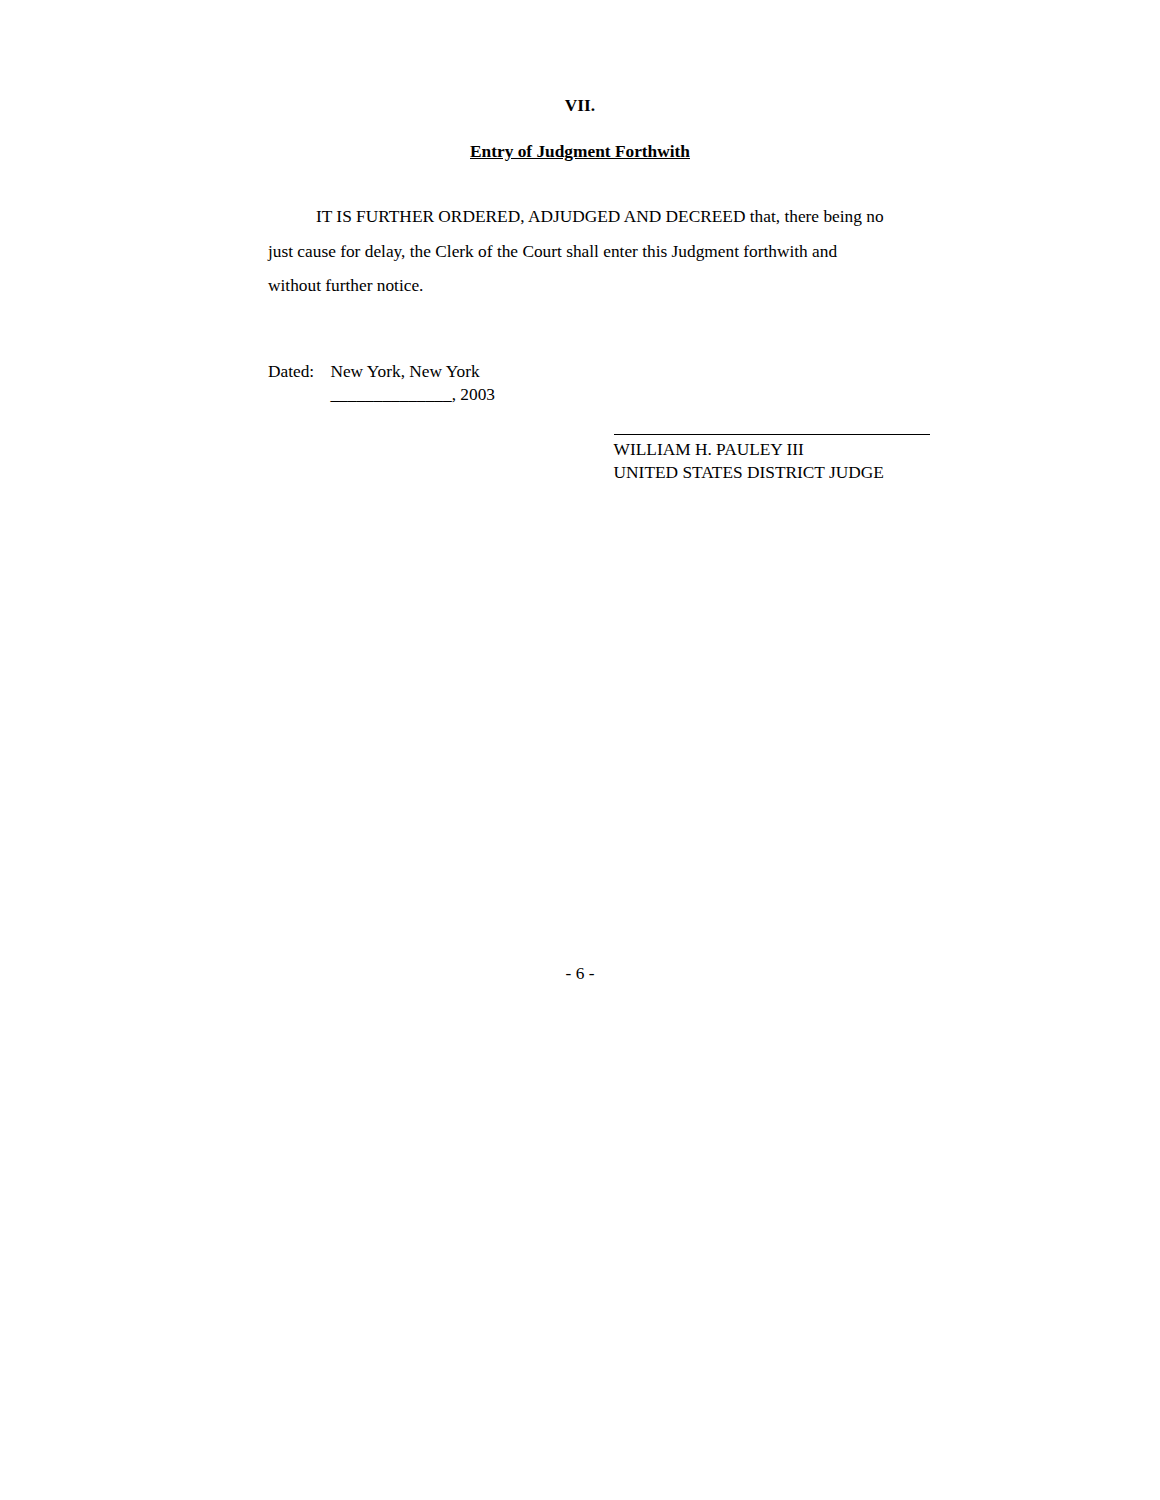VII.
Entry of Judgment Forthwith
IT IS FURTHER ORDERED, ADJUDGED AND DECREED that, there being no just cause for delay, the Clerk of the Court shall enter this Judgment forthwith and without further notice.
Dated:
New York, New York
______________, 2003
WILLIAM H. PAULEY III
UNITED STATES DISTRICT JUDGE
- 6 -